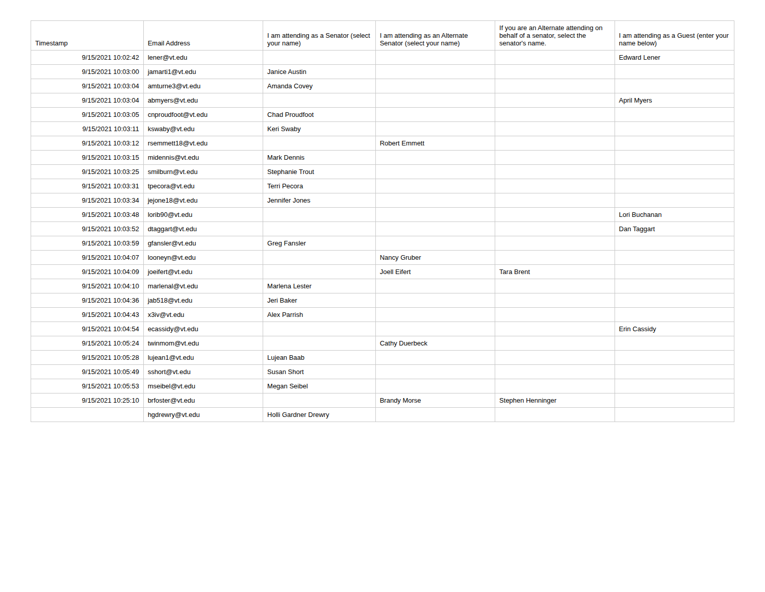| Timestamp | Email Address | I am attending as a Senator (select your name) | I am attending as an Alternate Senator (select your name) | If you are an Alternate attending on behalf of a senator, select the senator's name. | I am attending as a Guest (enter your name below) |
| --- | --- | --- | --- | --- | --- |
| 9/15/2021 10:02:42 | lener@vt.edu | | | | Edward Lener |
| 9/15/2021 10:03:00 | jamarti1@vt.edu | Janice Austin | | | |
| 9/15/2021 10:03:04 | amturne3@vt.edu | Amanda Covey | | | |
| 9/15/2021 10:03:04 | abmyers@vt.edu | | | | April Myers |
| 9/15/2021 10:03:05 | cnproudfoot@vt.edu | Chad Proudfoot | | | |
| 9/15/2021 10:03:11 | kswaby@vt.edu | Keri Swaby | | | |
| 9/15/2021 10:03:12 | rsemmett18@vt.edu | | Robert Emmett | | |
| 9/15/2021 10:03:15 | midennis@vt.edu | Mark Dennis | | | |
| 9/15/2021 10:03:25 | smilburn@vt.edu | Stephanie Trout | | | |
| 9/15/2021 10:03:31 | tpecora@vt.edu | Terri Pecora | | | |
| 9/15/2021 10:03:34 | jejone18@vt.edu | Jennifer Jones | | | |
| 9/15/2021 10:03:48 | lorib90@vt.edu | | | | Lori Buchanan |
| 9/15/2021 10:03:52 | dtaggart@vt.edu | | | | Dan Taggart |
| 9/15/2021 10:03:59 | gfansler@vt.edu | Greg Fansler | | | |
| 9/15/2021 10:04:07 | looneyn@vt.edu | | Nancy Gruber | | |
| 9/15/2021 10:04:09 | joeifert@vt.edu | | Joell Eifert | Tara Brent | |
| 9/15/2021 10:04:10 | marlenal@vt.edu | Marlena Lester | | | |
| 9/15/2021 10:04:36 | jab518@vt.edu | Jeri Baker | | | |
| 9/15/2021 10:04:43 | x3iv@vt.edu | Alex Parrish | | | |
| 9/15/2021 10:04:54 | ecassidy@vt.edu | | | | Erin Cassidy |
| 9/15/2021 10:05:24 | twinmom@vt.edu | | Cathy Duerbeck | | |
| 9/15/2021 10:05:28 | lujean1@vt.edu | Lujean Baab | | | |
| 9/15/2021 10:05:49 | sshort@vt.edu | Susan Short | | | |
| 9/15/2021 10:05:53 | mseibel@vt.edu | Megan Seibel | | | |
| 9/15/2021 10:25:10 | brfoster@vt.edu | | Brandy Morse | Stephen Henninger | |
| | hgdrewry@vt.edu | Holli Gardner Drewry | | | |